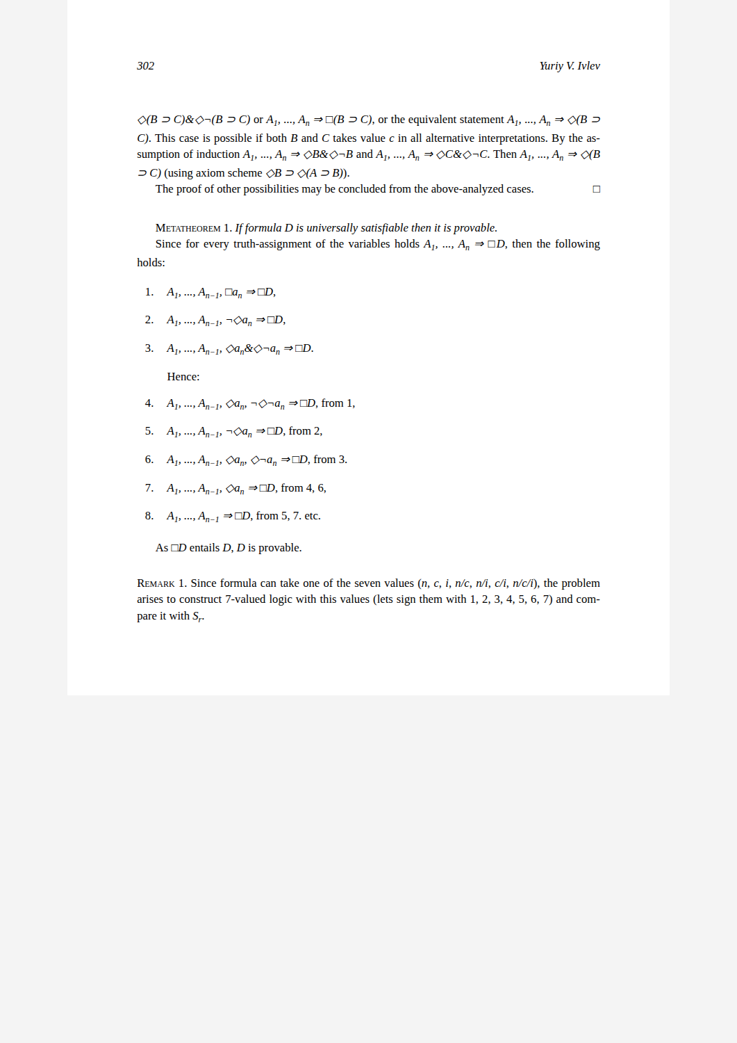302 Yuriy V. Ivlev
◇(B ⊃ C)&◇¬(B ⊃ C) or A1, ..., An ⇒ □(B ⊃ C), or the equivalent statement A1, ..., An ⇒ ◇(B ⊃ C). This case is possible if both B and C takes value c in all alternative interpretations. By the assumption of induction A1, ..., An ⇒ ◇B&◇¬B and A1, ..., An ⇒ ◇C&◇¬C. Then A1, ..., An ⇒ ◇(B ⊃ C) (using axiom scheme ◇B ⊃ ◇(A ⊃ B)).
The proof of other possibilities may be concluded from the above-analyzed cases. □
Metatheorem 1. If formula D is universally satisfiable then it is provable.
Since for every truth-assignment of the variables holds A1, ..., An ⇒ □D, then the following holds:
A1, ..., An−1, □an ⇒ □D,
A1, ..., An−1, ¬◇an ⇒ □D,
A1, ..., An−1, ◇an&◇¬an ⇒ □D.
Hence:
A1, ..., An−1, ◇an, ¬◇¬an ⇒ □D, from 1,
A1, ..., An−1, ¬◇an ⇒ □D, from 2,
A1, ..., An−1, ◇an, ◇¬an ⇒ □D, from 3.
A1, ..., An−1, ◇an ⇒ □D, from 4, 6,
A1, ..., An−1 ⇒ □D, from 5, 7. etc.
As □D entails D, D is provable.
Remark 1. Since formula can take one of the seven values (n, c, i, n/c, n/i, c/i, n/c/i), the problem arises to construct 7-valued logic with this values (lets sign them with 1, 2, 3, 4, 5, 6, 7) and compare it with Sr.